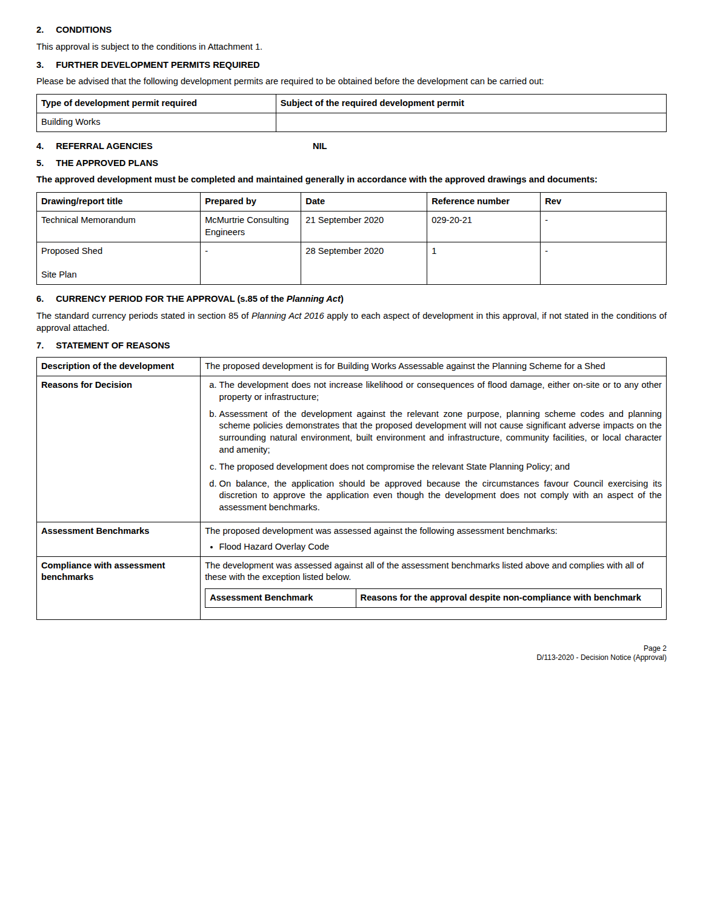2. CONDITIONS
This approval is subject to the conditions in Attachment 1.
3. FURTHER DEVELOPMENT PERMITS REQUIRED
Please be advised that the following development permits are required to be obtained before the development can be carried out:
| Type of development permit required | Subject of the required development permit |
| --- | --- |
| Building Works | |
4. REFERRAL AGENCIES NIL
5. THE APPROVED PLANS
The approved development must be completed and maintained generally in accordance with the approved drawings and documents:
| Drawing/report title | Prepared by | Date | Reference number | Rev |
| --- | --- | --- | --- | --- |
| Technical Memorandum | McMurtrie Consulting Engineers | 21 September 2020 | 029-20-21 | - |
| Proposed Shed Site Plan | - | 28 September 2020 | 1 | - |
6. CURRENCY PERIOD FOR THE APPROVAL (s.85 of the Planning Act)
The standard currency periods stated in section 85 of Planning Act 2016 apply to each aspect of development in this approval, if not stated in the conditions of approval attached.
7. STATEMENT OF REASONS
| Description of the development | The proposed development is for Building Works Assessable against the Planning Scheme for a Shed |
| Reasons for Decision | The development does not increase likelihood or consequences of flood damage, either on-site or to any other property or infrastructure; Assessment of the development against the relevant zone purpose, planning scheme codes and planning scheme policies demonstrates that the proposed development will not cause significant adverse impacts on the surrounding natural environment, built environment and infrastructure, community facilities, or local character and amenity; The proposed development does not compromise the relevant State Planning Policy; and On balance, the application should be approved because the circumstances favour Council exercising its discretion to approve the application even though the development does not comply with an aspect of the assessment benchmarks. |
| Assessment Benchmarks | The proposed development was assessed against the following assessment benchmarks: Flood Hazard Overlay Code |
| Compliance with assessment benchmarks | The development was assessed against all of the assessment benchmarks listed above and complies with all of these with the exception listed below. / Assessment Benchmark / Reasons for the approval despite non-compliance with benchmark / / --- / --- / |
Page 2
D/113-2020 - Decision Notice (Approval)